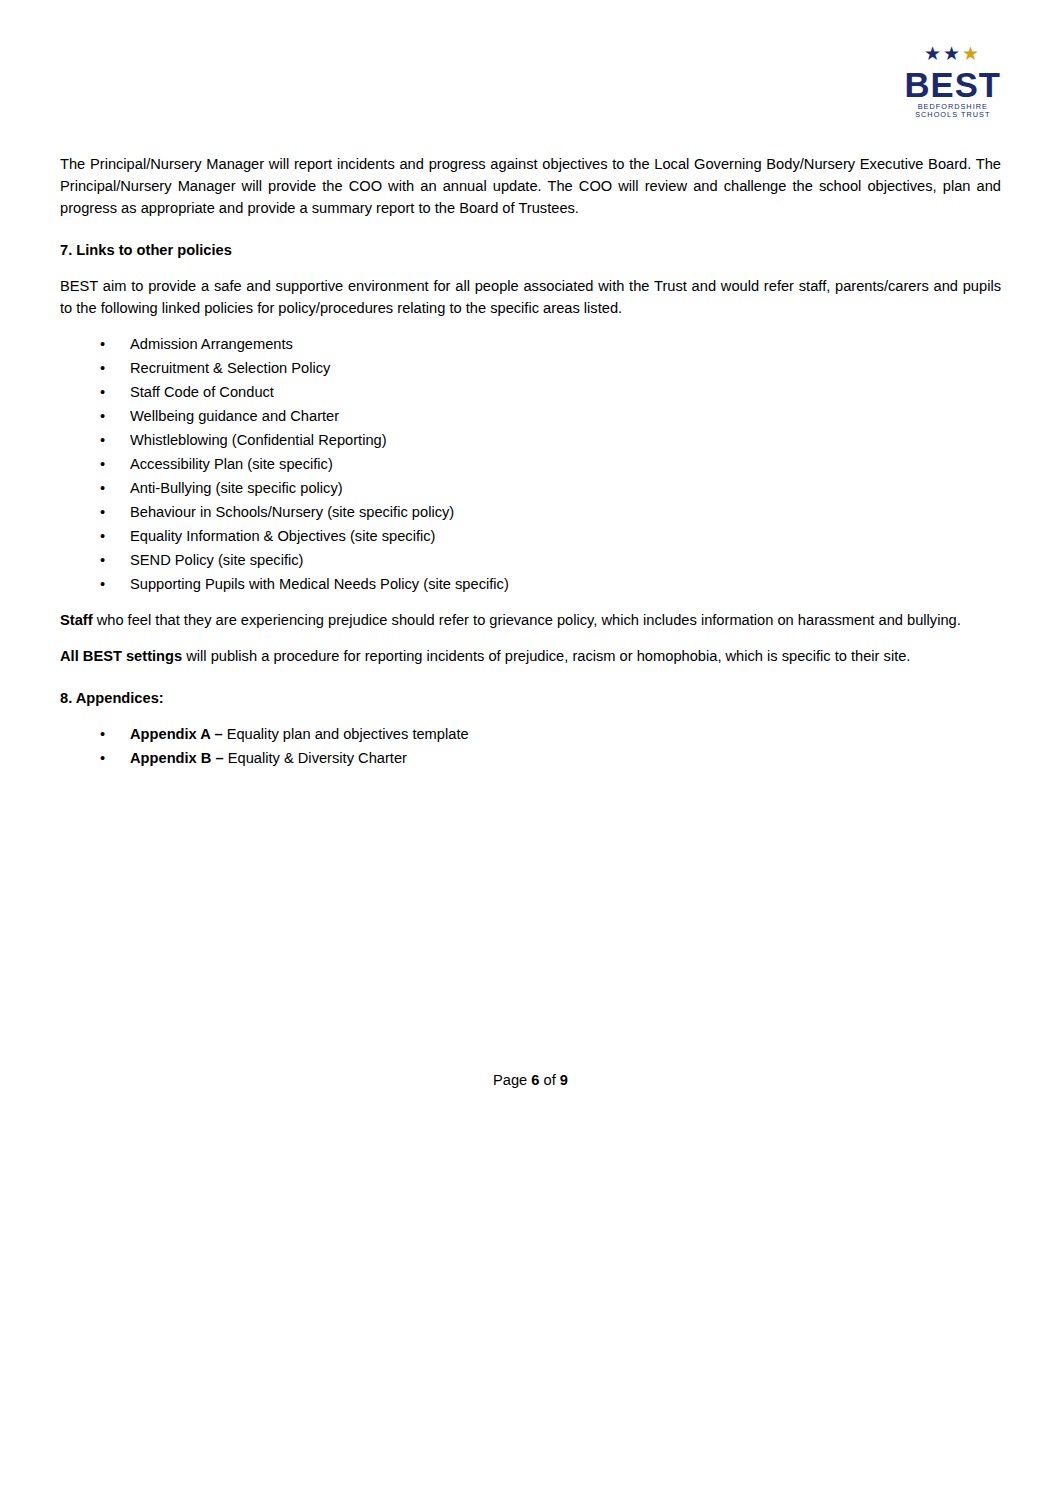★★★
BEST
BEDFORDSHIRE
SCHOOLS TRUST
The Principal/Nursery Manager will report incidents and progress against objectives to the Local Governing Body/Nursery Executive Board. The Principal/Nursery Manager will provide the COO with an annual update. The COO will review and challenge the school objectives, plan and progress as appropriate and provide a summary report to the Board of Trustees.
7. Links to other policies
BEST aim to provide a safe and supportive environment for all people associated with the Trust and would refer staff, parents/carers and pupils to the following linked policies for policy/procedures relating to the specific areas listed.
Admission Arrangements
Recruitment & Selection Policy
Staff Code of Conduct
Wellbeing guidance and Charter
Whistleblowing (Confidential Reporting)
Accessibility Plan (site specific)
Anti-Bullying (site specific policy)
Behaviour in Schools/Nursery (site specific policy)
Equality Information & Objectives (site specific)
SEND Policy (site specific)
Supporting Pupils with Medical Needs Policy (site specific)
Staff who feel that they are experiencing prejudice should refer to grievance policy, which includes information on harassment and bullying.
All BEST settings will publish a procedure for reporting incidents of prejudice, racism or homophobia, which is specific to their site.
8. Appendices:
Appendix A – Equality plan and objectives template
Appendix B – Equality & Diversity Charter
Page 6 of 9